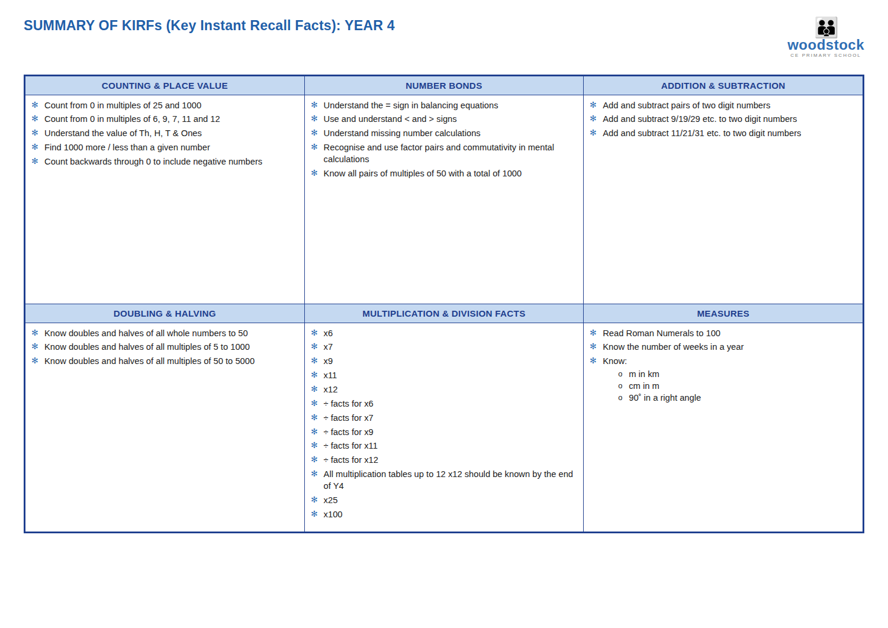SUMMARY OF KIRFs (Key Instant Recall Facts): YEAR 4
👪
woodstock
CE PRIMARY SCHOOL
| COUNTING & PLACE VALUE | NUMBER BONDS | ADDITION & SUBTRACTION |
| --- | --- | --- |
| Count from 0 in multiples of 25 and 1000 Count from 0 in multiples of 6, 9, 7, 11 and 12 Understand the value of Th, H, T & Ones Find 1000 more / less than a given number Count backwards through 0 to include negative numbers | Understand the = sign in balancing equations Use and understand < and > signs Understand missing number calculations Recognise and use factor pairs and commutativity in mental calculations Know all pairs of multiples of 50 with a total of 1000 | Add and subtract pairs of two digit numbers Add and subtract 9/19/29 etc. to two digit numbers Add and subtract 11/21/31 etc. to two digit numbers |
| DOUBLING & HALVING | MULTIPLICATION & DIVISION FACTS | MEASURES |
| Know doubles and halves of all whole numbers to 50 Know doubles and halves of all multiples of 5 to 1000 Know doubles and halves of all multiples of 50 to 5000 | x6 x7 x9 x11 x12 ÷ facts for x6 ÷ facts for x7 ÷ facts for x9 ÷ facts for x11 ÷ facts for x12 All multiplication tables up to 12 x12 should be known by the end of Y4 x25 x100 | Read Roman Numerals to 100 Know the number of weeks in a year Know: m in km cm in m 90˚ in a right angle |